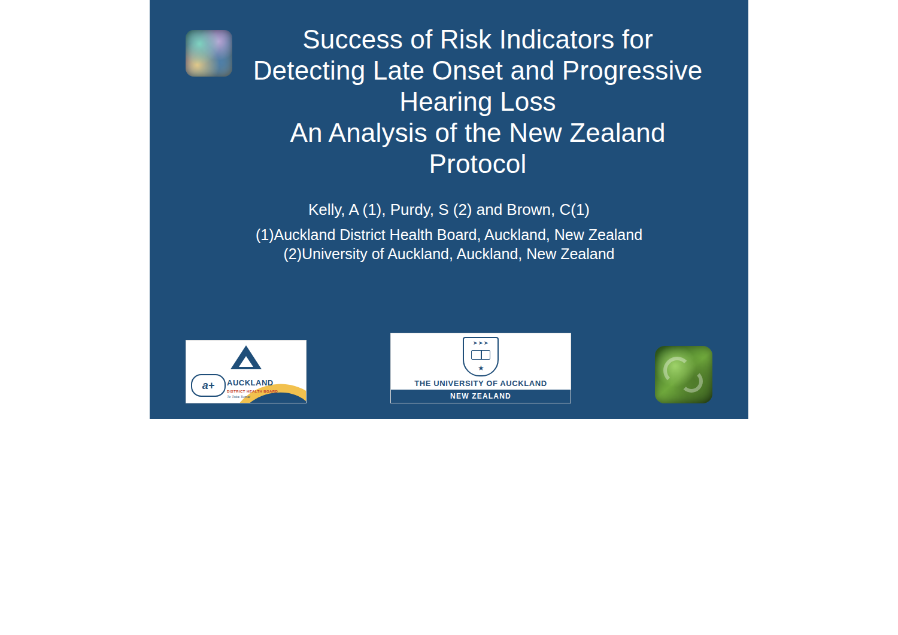Success of Risk Indicators for Detecting Late Onset and Progressive Hearing Loss
An Analysis of the New Zealand Protocol
Kelly, A (1), Purdy, S (2) and Brown, C(1)
(1)Auckland District Health Board, Auckland, New Zealand
(2)University of Auckland, Auckland, New Zealand
a+
AUCKLAND
DISTRICT HEALTH BOARD
Te Toka Tumai
➤➤➤
★
THE UNIVERSITY OF AUCKLAND
NEW ZEALAND